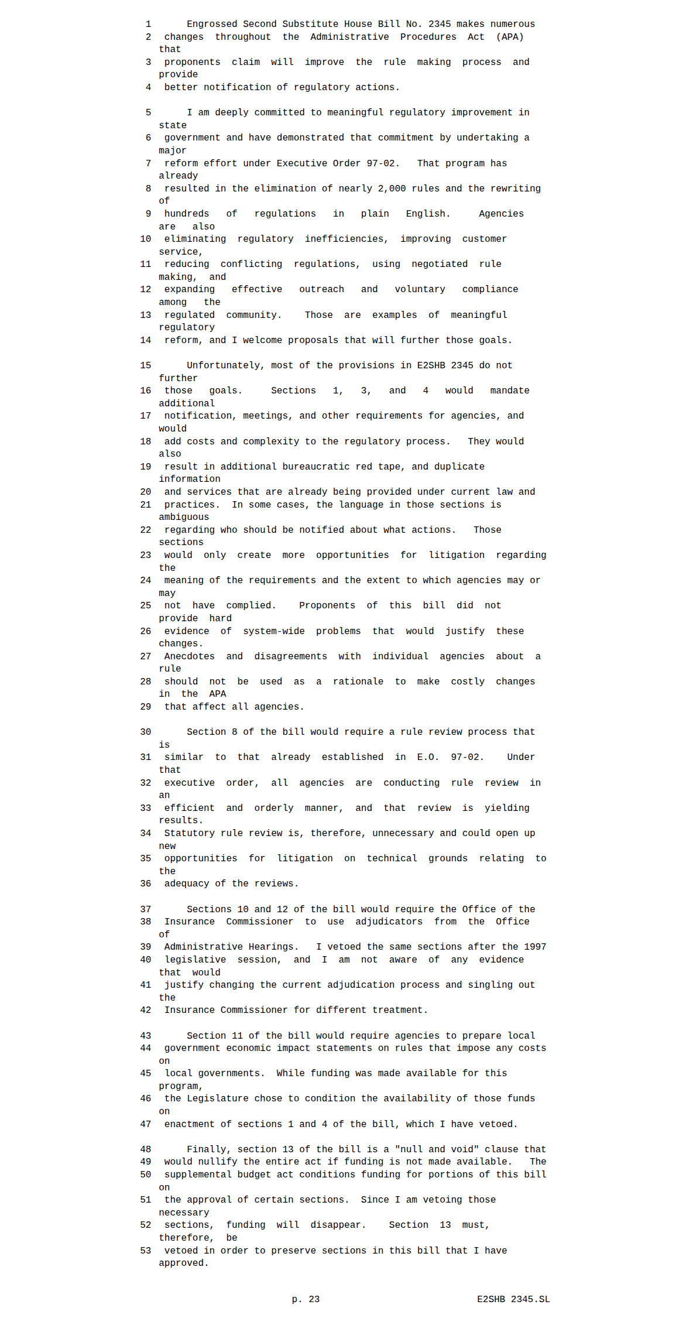1 Engrossed Second Substitute House Bill No. 2345 makes numerous
2 changes throughout the Administrative Procedures Act (APA) that
3 proponents claim will improve the rule making process and provide
4 better notification of regulatory actions.
5 I am deeply committed to meaningful regulatory improvement in state
6 government and have demonstrated that commitment by undertaking a major
7 reform effort under Executive Order 97-02. That program has already
8 resulted in the elimination of nearly 2,000 rules and the rewriting of
9 hundreds of regulations in plain English. Agencies are also
10 eliminating regulatory inefficiencies, improving customer service,
11 reducing conflicting regulations, using negotiated rule making, and
12 expanding effective outreach and voluntary compliance among the
13 regulated community. Those are examples of meaningful regulatory
14 reform, and I welcome proposals that will further those goals.
15 Unfortunately, most of the provisions in E2SHB 2345 do not further
16 those goals. Sections 1, 3, and 4 would mandate additional
17 notification, meetings, and other requirements for agencies, and would
18 add costs and complexity to the regulatory process. They would also
19 result in additional bureaucratic red tape, and duplicate information
20 and services that are already being provided under current law and
21 practices. In some cases, the language in those sections is ambiguous
22 regarding who should be notified about what actions. Those sections
23 would only create more opportunities for litigation regarding the
24 meaning of the requirements and the extent to which agencies may or may
25 not have complied. Proponents of this bill did not provide hard
26 evidence of system-wide problems that would justify these changes.
27 Anecdotes and disagreements with individual agencies about a rule
28 should not be used as a rationale to make costly changes in the APA
29 that affect all agencies.
30 Section 8 of the bill would require a rule review process that is
31 similar to that already established in E.O. 97-02. Under that
32 executive order, all agencies are conducting rule review in an
33 efficient and orderly manner, and that review is yielding results.
34 Statutory rule review is, therefore, unnecessary and could open up new
35 opportunities for litigation on technical grounds relating to the
36 adequacy of the reviews.
37 Sections 10 and 12 of the bill would require the Office of the
38 Insurance Commissioner to use adjudicators from the Office of
39 Administrative Hearings. I vetoed the same sections after the 1997
40 legislative session, and I am not aware of any evidence that would
41 justify changing the current adjudication process and singling out the
42 Insurance Commissioner for different treatment.
43 Section 11 of the bill would require agencies to prepare local
44 government economic impact statements on rules that impose any costs on
45 local governments. While funding was made available for this program,
46 the Legislature chose to condition the availability of those funds on
47 enactment of sections 1 and 4 of the bill, which I have vetoed.
48 Finally, section 13 of the bill is a "null and void" clause that
49 would nullify the entire act if funding is not made available. The
50 supplemental budget act conditions funding for portions of this bill on
51 the approval of certain sections. Since I am vetoing those necessary
52 sections, funding will disappear. Section 13 must, therefore, be
53 vetoed in order to preserve sections in this bill that I have approved.
p. 23
E2SHB 2345.SL